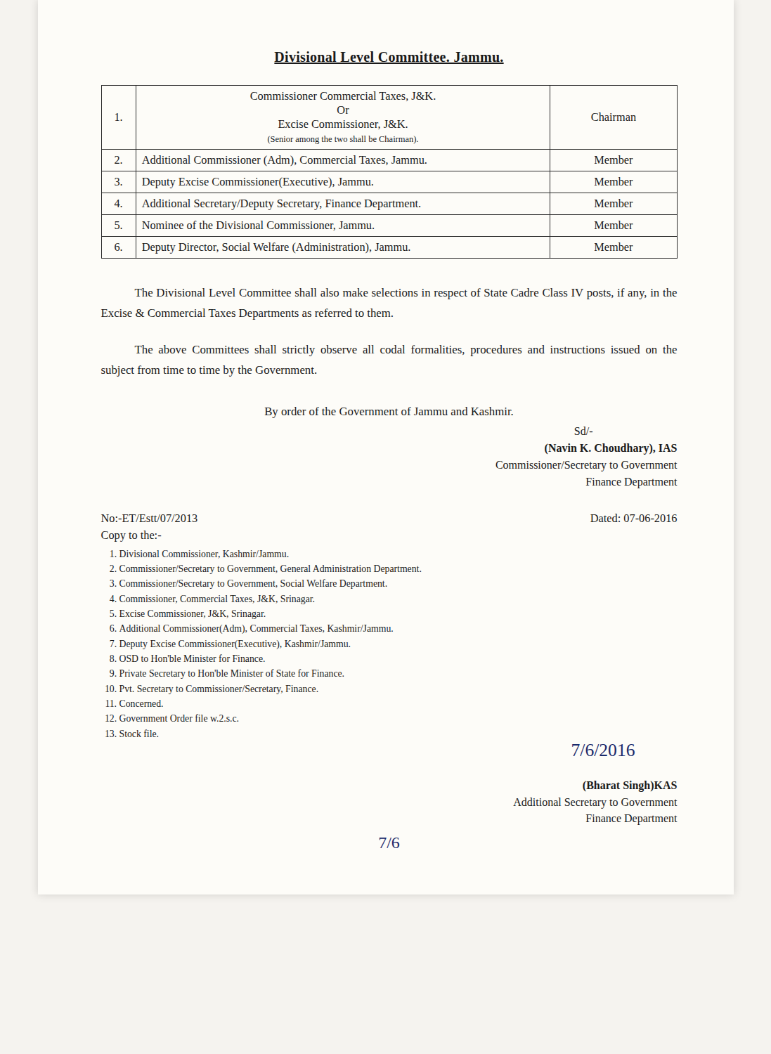Divisional Level Committee. Jammu.
| 1. | Commissioner Commercial Taxes, J&K. Or Excise Commissioner, J&K. (Senior among the two shall be Chairman). | Chairman |
| 2. | Additional Commissioner (Adm), Commercial Taxes, Jammu. | Member |
| 3. | Deputy Excise Commissioner(Executive), Jammu. | Member |
| 4. | Additional Secretary/Deputy Secretary, Finance Department. | Member |
| 5. | Nominee of the Divisional Commissioner, Jammu. | Member |
| 6. | Deputy Director, Social Welfare (Administration), Jammu. | Member |
The Divisional Level Committee shall also make selections in respect of State Cadre Class IV posts, if any, in the Excise & Commercial Taxes Departments as referred to them.
The above Committees shall strictly observe all codal formalities, procedures and instructions issued on the subject from time to time by the Government.
By order of the Government of Jammu and Kashmir.
Sd/-
(Navin K. Choudhary), IAS
Commissioner/Secretary to Government
Finance Department
No:-ET/Estt/07/2013 Dated: 07-06-2016
Copy to the:-
Divisional Commissioner, Kashmir/Jammu.
Commissioner/Secretary to Government, General Administration Department.
Commissioner/Secretary to Government, Social Welfare Department.
Commissioner, Commercial Taxes, J&K, Srinagar.
Excise Commissioner, J&K, Srinagar.
Additional Commissioner(Adm), Commercial Taxes, Kashmir/Jammu.
Deputy Excise Commissioner(Executive), Kashmir/Jammu.
OSD to Hon'ble Minister for Finance.
Private Secretary to Hon'ble Minister of State for Finance.
Pvt. Secretary to Commissioner/Secretary, Finance.
Concerned.
Government Order file w.2.s.c.
Stock file.
7/6/2016
(Bharat Singh)KAS
Additional Secretary to Government
Finance Department
7/6